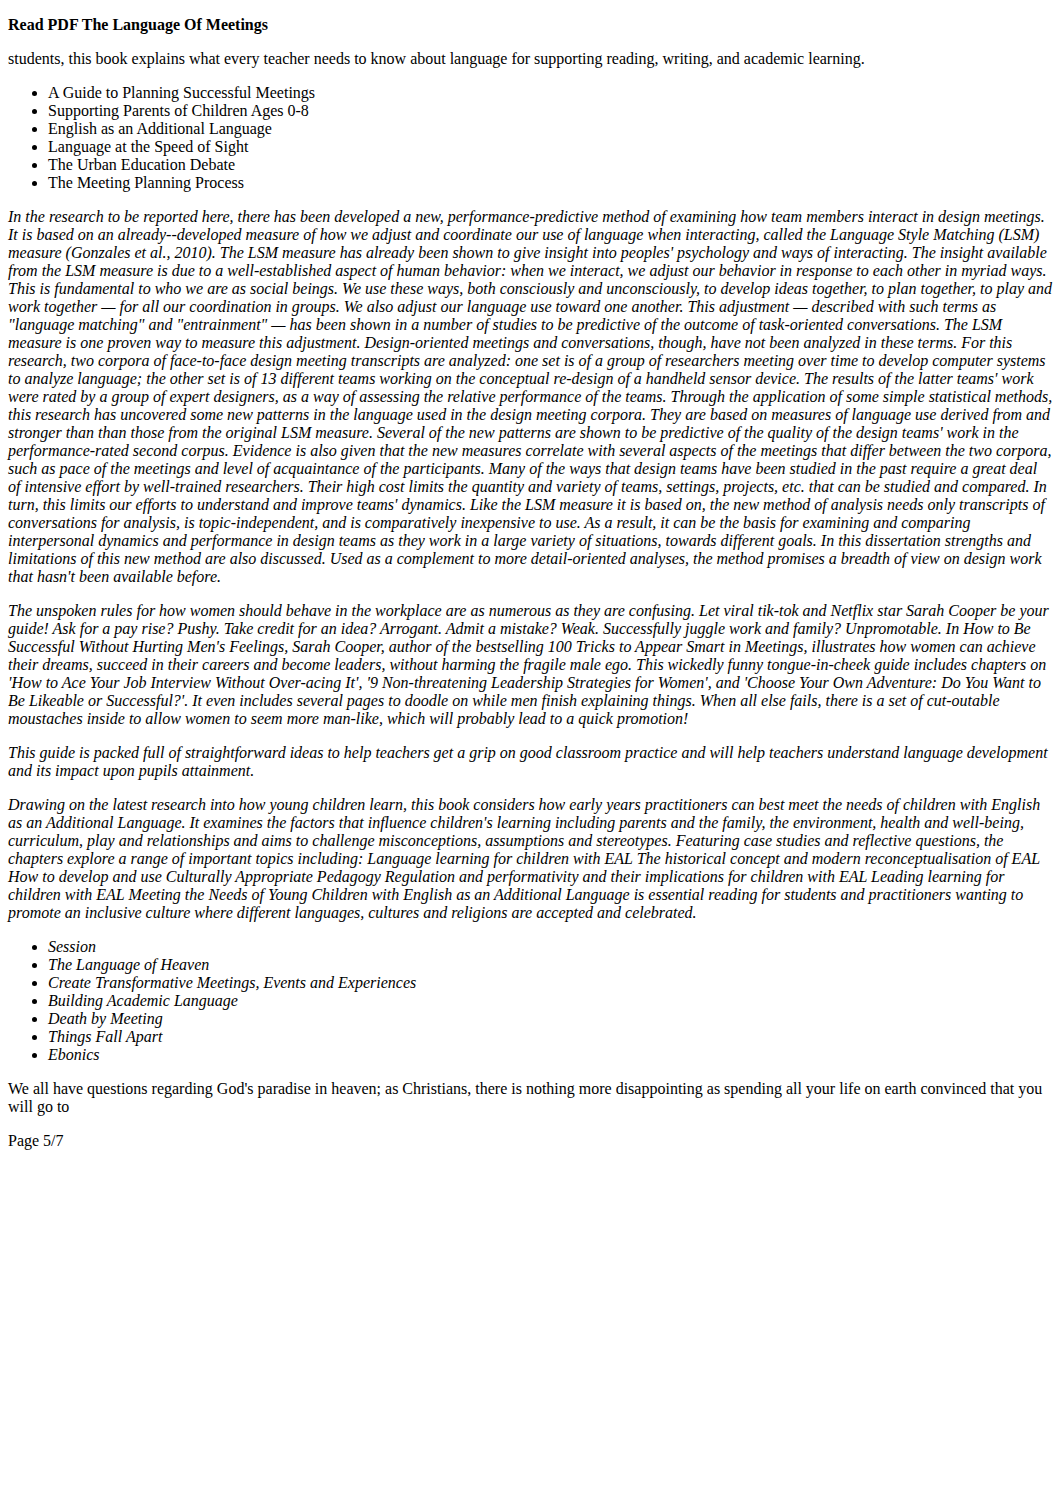Read PDF The Language Of Meetings
students, this book explains what every teacher needs to know about language for supporting reading, writing, and academic learning.
A Guide to Planning Successful Meetings
Supporting Parents of Children Ages 0-8
English as an Additional Language
Language at the Speed of Sight
The Urban Education Debate
The Meeting Planning Process
In the research to be reported here, there has been developed a new, performance-predictive method of examining how team members interact in design meetings. It is based on an already--developed measure of how we adjust and coordinate our use of language when interacting, called the Language Style Matching (LSM) measure (Gonzales et al., 2010). The LSM measure has already been shown to give insight into peoples' psychology and ways of interacting. The insight available from the LSM measure is due to a well-established aspect of human behavior: when we interact, we adjust our behavior in response to each other in myriad ways. This is fundamental to who we are as social beings. We use these ways, both consciously and unconsciously, to develop ideas together, to plan together, to play and work together — for all our coordination in groups. We also adjust our language use toward one another. This adjustment — described with such terms as "language matching" and "entrainment" — has been shown in a number of studies to be predictive of the outcome of task-oriented conversations. The LSM measure is one proven way to measure this adjustment. Design-oriented meetings and conversations, though, have not been analyzed in these terms. For this research, two corpora of face-to-face design meeting transcripts are analyzed: one set is of a group of researchers meeting over time to develop computer systems to analyze language; the other set is of 13 different teams working on the conceptual re-design of a handheld sensor device. The results of the latter teams' work were rated by a group of expert designers, as a way of assessing the relative performance of the teams. Through the application of some simple statistical methods, this research has uncovered some new patterns in the language used in the design meeting corpora. They are based on measures of language use derived from and stronger than than those from the original LSM measure. Several of the new patterns are shown to be predictive of the quality of the design teams' work in the performance-rated second corpus. Evidence is also given that the new measures correlate with several aspects of the meetings that differ between the two corpora, such as pace of the meetings and level of acquaintance of the participants. Many of the ways that design teams have been studied in the past require a great deal of intensive effort by well-trained researchers. Their high cost limits the quantity and variety of teams, settings, projects, etc. that can be studied and compared. In turn, this limits our efforts to understand and improve teams' dynamics. Like the LSM measure it is based on, the new method of analysis needs only transcripts of conversations for analysis, is topic-independent, and is comparatively inexpensive to use. As a result, it can be the basis for examining and comparing interpersonal dynamics and performance in design teams as they work in a large variety of situations, towards different goals. In this dissertation strengths and limitations of this new method are also discussed. Used as a complement to more detail-oriented analyses, the method promises a breadth of view on design work that hasn't been available before.
The unspoken rules for how women should behave in the workplace are as numerous as they are confusing. Let viral tik-tok and Netflix star Sarah Cooper be your guide! Ask for a pay rise? Pushy. Take credit for an idea? Arrogant. Admit a mistake? Weak. Successfully juggle work and family? Unpromotable. In How to Be Successful Without Hurting Men's Feelings, Sarah Cooper, author of the bestselling 100 Tricks to Appear Smart in Meetings, illustrates how women can achieve their dreams, succeed in their careers and become leaders, without harming the fragile male ego. This wickedly funny tongue-in-cheek guide includes chapters on 'How to Ace Your Job Interview Without Over-acing It', '9 Non-threatening Leadership Strategies for Women', and 'Choose Your Own Adventure: Do You Want to Be Likeable or Successful?'. It even includes several pages to doodle on while men finish explaining things. When all else fails, there is a set of cut-outable moustaches inside to allow women to seem more man-like, which will probably lead to a quick promotion!
This guide is packed full of straightforward ideas to help teachers get a grip on good classroom practice and will help teachers understand language development and its impact upon pupils attainment.
Drawing on the latest research into how young children learn, this book considers how early years practitioners can best meet the needs of children with English as an Additional Language. It examines the factors that influence children's learning including parents and the family, the environment, health and well-being, curriculum, play and relationships and aims to challenge misconceptions, assumptions and stereotypes. Featuring case studies and reflective questions, the chapters explore a range of important topics including: Language learning for children with EAL The historical concept and modern reconceptualisation of EAL How to develop and use Culturally Appropriate Pedagogy Regulation and performativity and their implications for children with EAL Leading learning for children with EAL Meeting the Needs of Young Children with English as an Additional Language is essential reading for students and practitioners wanting to promote an inclusive culture where different languages, cultures and religions are accepted and celebrated.
Session
The Language of Heaven
Create Transformative Meetings, Events and Experiences
Building Academic Language
Death by Meeting
Things Fall Apart
Ebonics
We all have questions regarding God's paradise in heaven; as Christians, there is nothing more disappointing as spending all your life on earth convinced that you will go to
Page 5/7